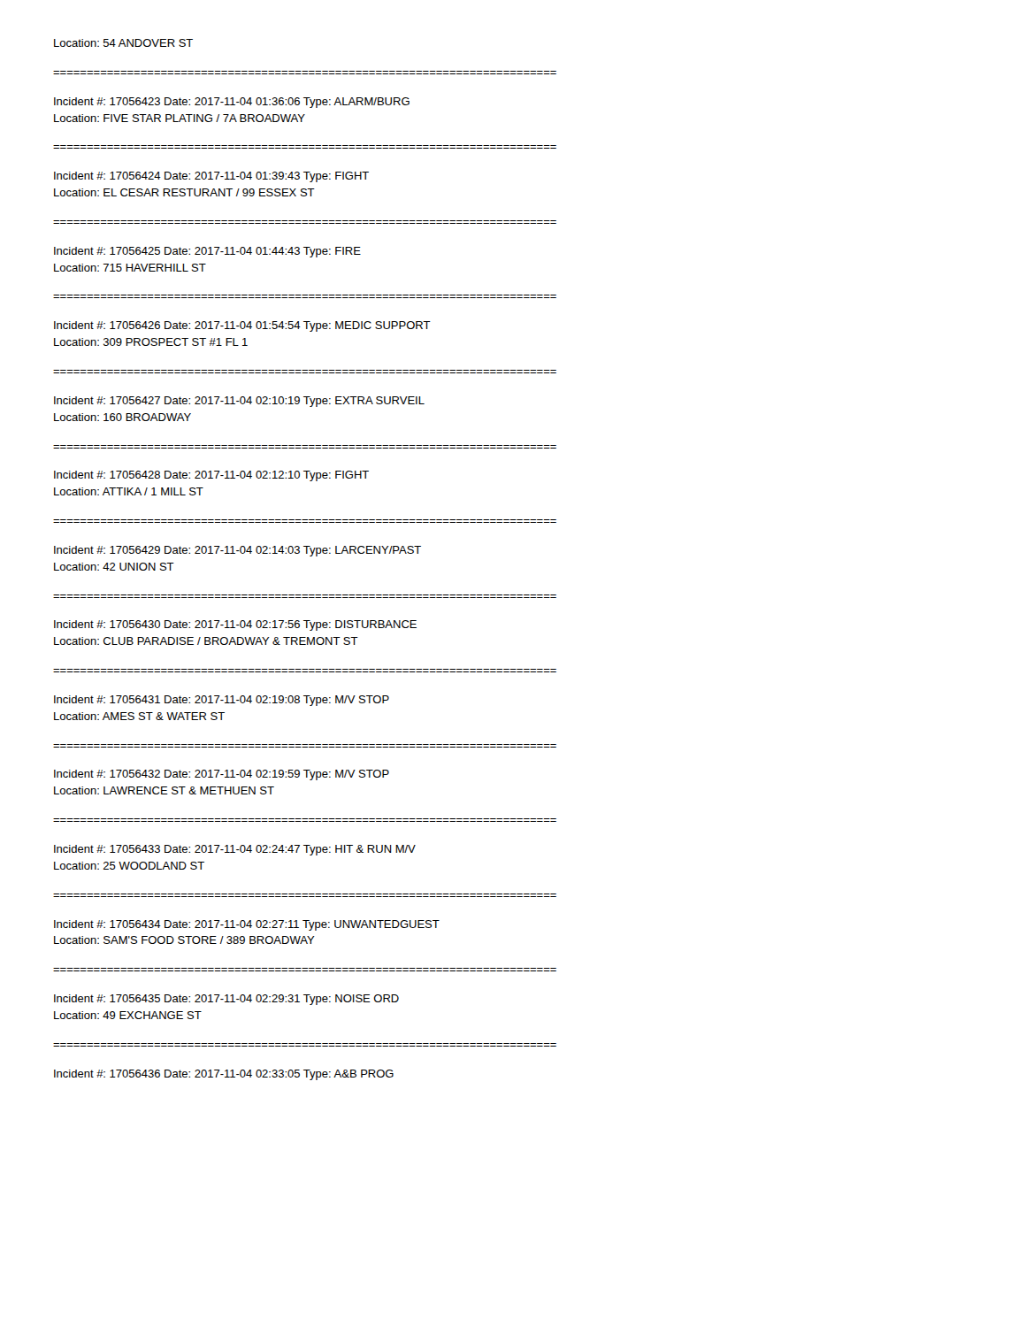Location: 54 ANDOVER ST
===========================================================================
Incident #: 17056423 Date: 2017-11-04 01:36:06 Type: ALARM/BURG
Location: FIVE STAR PLATING / 7A BROADWAY
===========================================================================
Incident #: 17056424 Date: 2017-11-04 01:39:43 Type: FIGHT
Location: EL CESAR RESTURANT / 99 ESSEX ST
===========================================================================
Incident #: 17056425 Date: 2017-11-04 01:44:43 Type: FIRE
Location: 715 HAVERHILL ST
===========================================================================
Incident #: 17056426 Date: 2017-11-04 01:54:54 Type: MEDIC SUPPORT
Location: 309 PROSPECT ST #1 FL 1
===========================================================================
Incident #: 17056427 Date: 2017-11-04 02:10:19 Type: EXTRA SURVEIL
Location: 160 BROADWAY
===========================================================================
Incident #: 17056428 Date: 2017-11-04 02:12:10 Type: FIGHT
Location: ATTIKA / 1 MILL ST
===========================================================================
Incident #: 17056429 Date: 2017-11-04 02:14:03 Type: LARCENY/PAST
Location: 42 UNION ST
===========================================================================
Incident #: 17056430 Date: 2017-11-04 02:17:56 Type: DISTURBANCE
Location: CLUB PARADISE / BROADWAY & TREMONT ST
===========================================================================
Incident #: 17056431 Date: 2017-11-04 02:19:08 Type: M/V STOP
Location: AMES ST & WATER ST
===========================================================================
Incident #: 17056432 Date: 2017-11-04 02:19:59 Type: M/V STOP
Location: LAWRENCE ST & METHUEN ST
===========================================================================
Incident #: 17056433 Date: 2017-11-04 02:24:47 Type: HIT & RUN M/V
Location: 25 WOODLAND ST
===========================================================================
Incident #: 17056434 Date: 2017-11-04 02:27:11 Type: UNWANTEDGUEST
Location: SAM'S FOOD STORE / 389 BROADWAY
===========================================================================
Incident #: 17056435 Date: 2017-11-04 02:29:31 Type: NOISE ORD
Location: 49 EXCHANGE ST
===========================================================================
Incident #: 17056436 Date: 2017-11-04 02:33:05 Type: A&B PROG